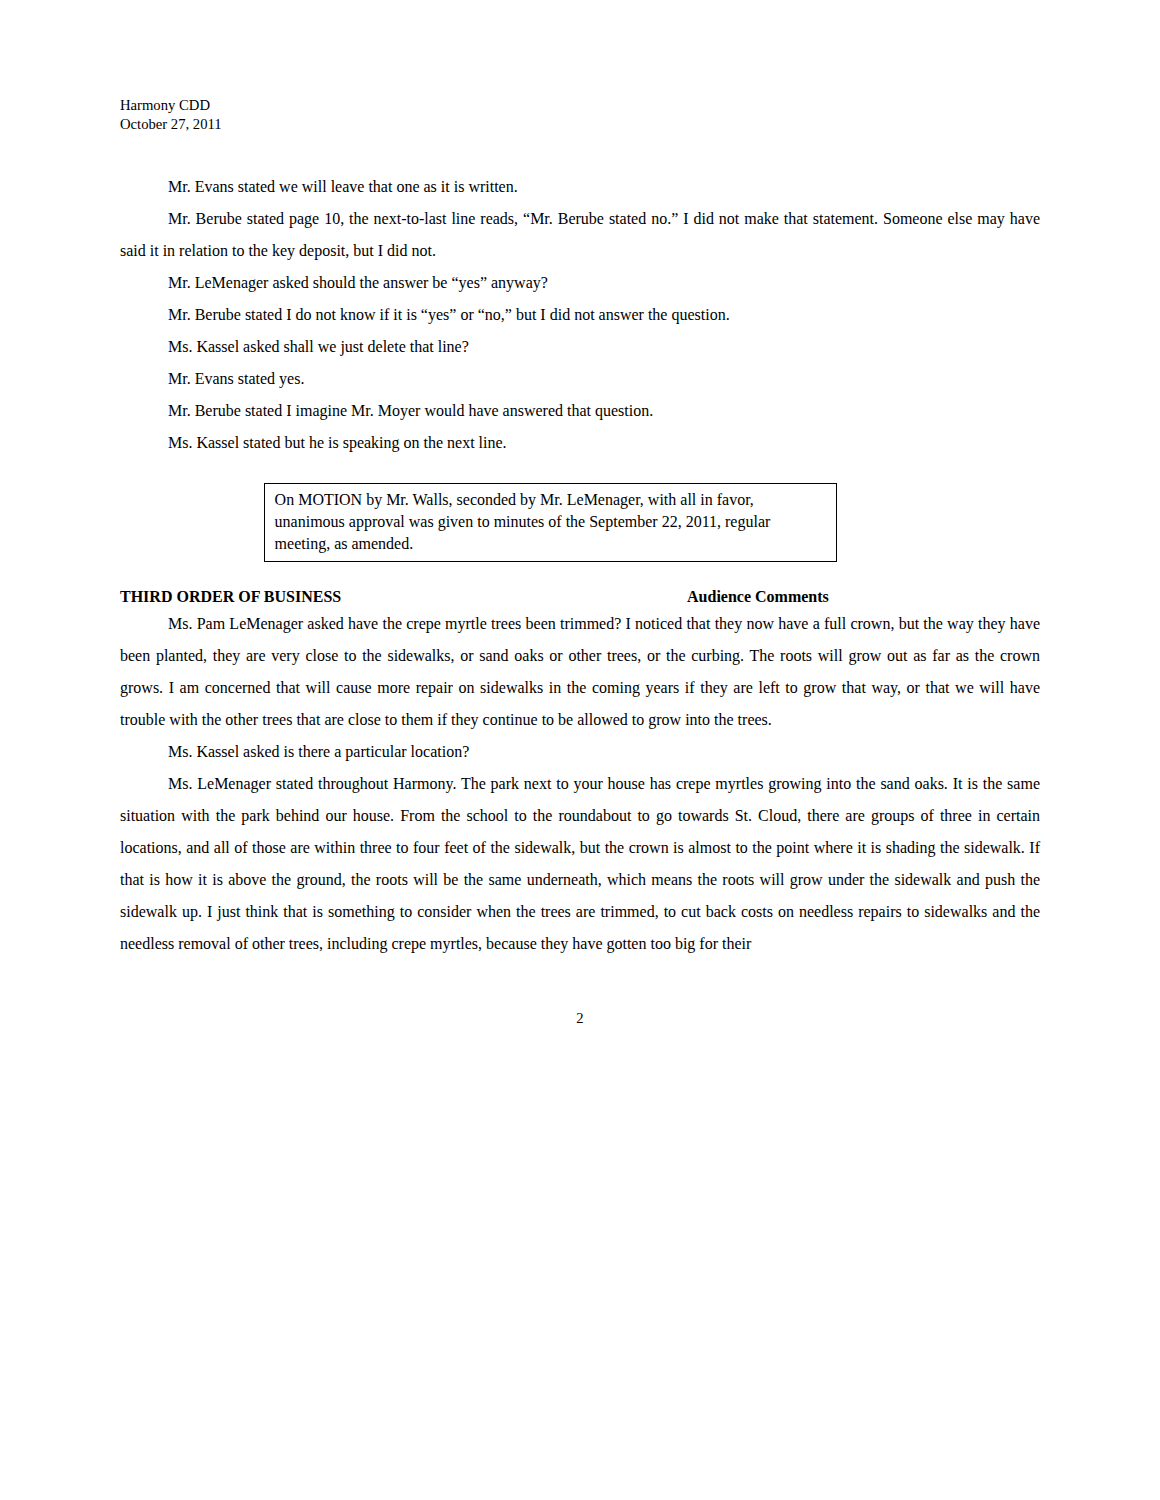Harmony CDD
October 27, 2011
Mr. Evans stated we will leave that one as it is written.
Mr. Berube stated page 10, the next-to-last line reads, “Mr. Berube stated no.” I did not make that statement. Someone else may have said it in relation to the key deposit, but I did not.
Mr. LeMenager asked should the answer be “yes” anyway?
Mr. Berube stated I do not know if it is “yes” or “no,” but I did not answer the question.
Ms. Kassel asked shall we just delete that line?
Mr. Evans stated yes.
Mr. Berube stated I imagine Mr. Moyer would have answered that question.
Ms. Kassel stated but he is speaking on the next line.
On MOTION by Mr. Walls, seconded by Mr. LeMenager, with all in favor, unanimous approval was given to minutes of the September 22, 2011, regular meeting, as amended.
THIRD ORDER OF BUSINESS Audience Comments
Ms. Pam LeMenager asked have the crepe myrtle trees been trimmed? I noticed that they now have a full crown, but the way they have been planted, they are very close to the sidewalks, or sand oaks or other trees, or the curbing. The roots will grow out as far as the crown grows. I am concerned that will cause more repair on sidewalks in the coming years if they are left to grow that way, or that we will have trouble with the other trees that are close to them if they continue to be allowed to grow into the trees.
Ms. Kassel asked is there a particular location?
Ms. LeMenager stated throughout Harmony. The park next to your house has crepe myrtles growing into the sand oaks. It is the same situation with the park behind our house. From the school to the roundabout to go towards St. Cloud, there are groups of three in certain locations, and all of those are within three to four feet of the sidewalk, but the crown is almost to the point where it is shading the sidewalk. If that is how it is above the ground, the roots will be the same underneath, which means the roots will grow under the sidewalk and push the sidewalk up. I just think that is something to consider when the trees are trimmed, to cut back costs on needless repairs to sidewalks and the needless removal of other trees, including crepe myrtles, because they have gotten too big for their
2